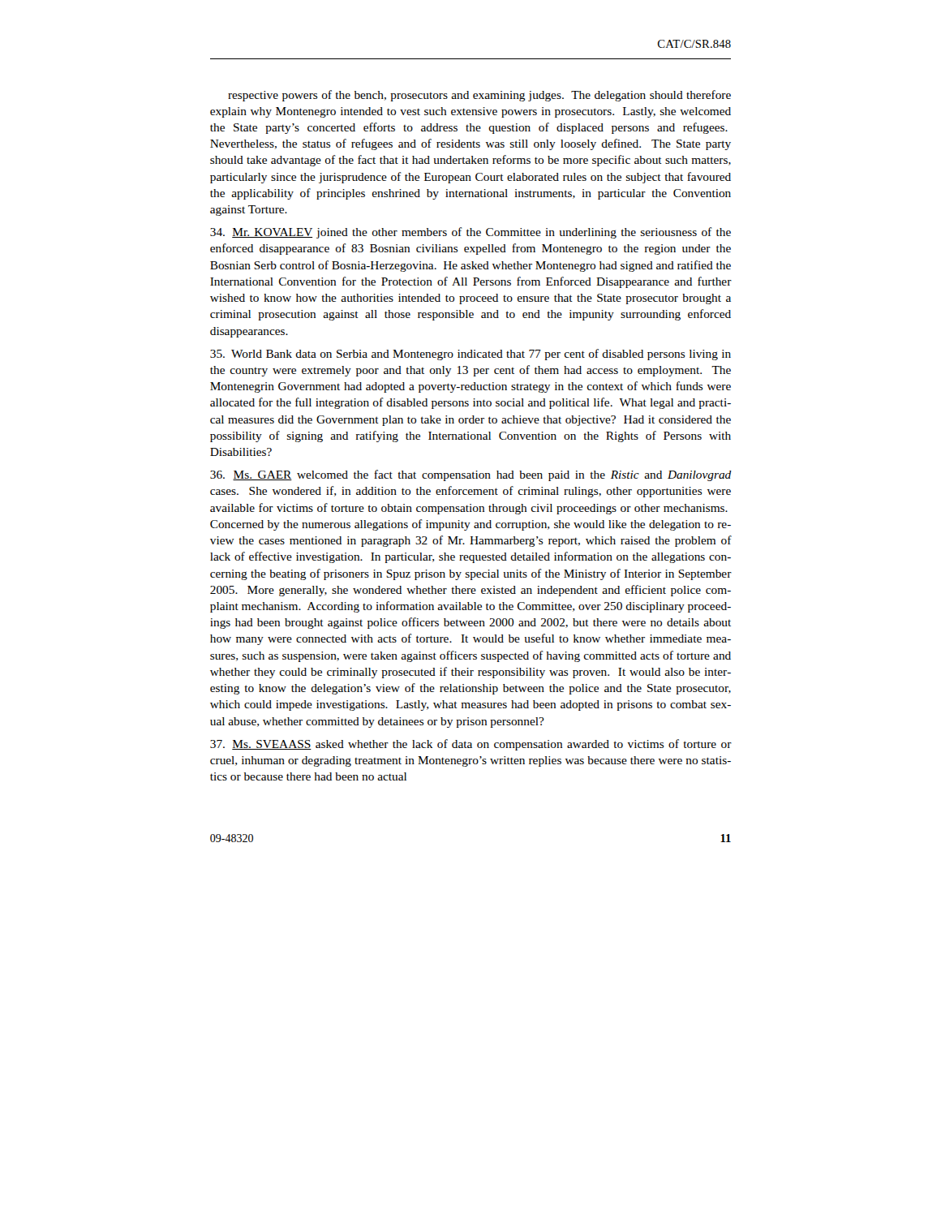CAT/C/SR.848
respective powers of the bench, prosecutors and examining judges. The delegation should therefore explain why Montenegro intended to vest such extensive powers in prosecutors. Lastly, she welcomed the State party’s concerted efforts to address the question of displaced persons and refugees. Nevertheless, the status of refugees and of residents was still only loosely defined. The State party should take advantage of the fact that it had undertaken reforms to be more specific about such matters, particularly since the jurisprudence of the European Court elaborated rules on the subject that favoured the applicability of principles enshrined by international instruments, in particular the Convention against Torture.
34. Mr. KOVALEV joined the other members of the Committee in underlining the seriousness of the enforced disappearance of 83 Bosnian civilians expelled from Montenegro to the region under the Bosnian Serb control of Bosnia-Herzegovina. He asked whether Montenegro had signed and ratified the International Convention for the Protection of All Persons from Enforced Disappearance and further wished to know how the authorities intended to proceed to ensure that the State prosecutor brought a criminal prosecution against all those responsible and to end the impunity surrounding enforced disappearances.
35. World Bank data on Serbia and Montenegro indicated that 77 per cent of disabled persons living in the country were extremely poor and that only 13 per cent of them had access to employment. The Montenegrin Government had adopted a poverty-reduction strategy in the context of which funds were allocated for the full integration of disabled persons into social and political life. What legal and practical measures did the Government plan to take in order to achieve that objective? Had it considered the possibility of signing and ratifying the International Convention on the Rights of Persons with Disabilities?
36. Ms. GAER welcomed the fact that compensation had been paid in the Ristic and Danilovgrad cases. She wondered if, in addition to the enforcement of criminal rulings, other opportunities were available for victims of torture to obtain compensation through civil proceedings or other mechanisms. Concerned by the numerous allegations of impunity and corruption, she would like the delegation to review the cases mentioned in paragraph 32 of Mr. Hammarberg’s report, which raised the problem of lack of effective investigation. In particular, she requested detailed information on the allegations concerning the beating of prisoners in Spuz prison by special units of the Ministry of Interior in September 2005. More generally, she wondered whether there existed an independent and efficient police complaint mechanism. According to information available to the Committee, over 250 disciplinary proceedings had been brought against police officers between 2000 and 2002, but there were no details about how many were connected with acts of torture. It would be useful to know whether immediate measures, such as suspension, were taken against officers suspected of having committed acts of torture and whether they could be criminally prosecuted if their responsibility was proven. It would also be interesting to know the delegation’s view of the relationship between the police and the State prosecutor, which could impede investigations. Lastly, what measures had been adopted in prisons to combat sexual abuse, whether committed by detainees or by prison personnel?
37. Ms. SVEAASS asked whether the lack of data on compensation awarded to victims of torture or cruel, inhuman or degrading treatment in Montenegro’s written replies was because there were no statistics or because there had been no actual
09-48320
11